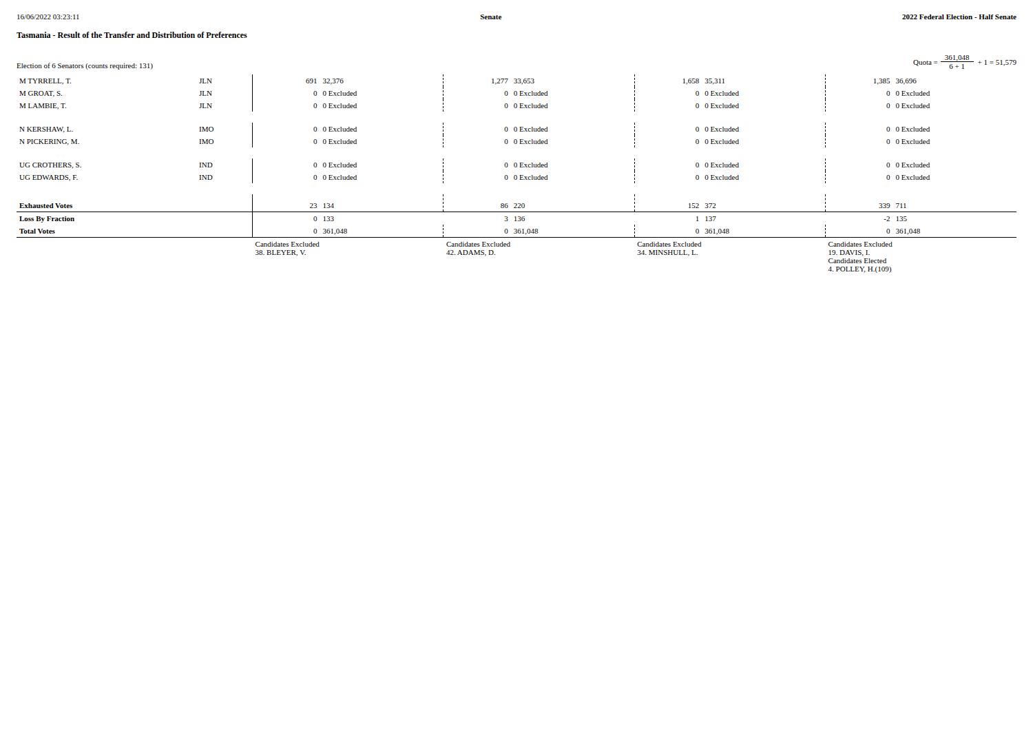16/06/2022 03:23:11
Senate
2022 Federal Election - Half Senate
Tasmania - Result of the Transfer and Distribution of Preferences
Election of 6 Senators (counts required: 131)
Quota = 361,048 6 + 1 + 1 = 51,579
| M TYRRELL, T. | JLN | 691 | 32,376 | 1,277 | 33,653 | 1,658 | 35,311 | 1,385 | 36,696 |
| M GROAT, S. | JLN | 0 | 0 Excluded | 0 | 0 Excluded | 0 | 0 Excluded | 0 | 0 Excluded |
| M LAMBIE, T. | JLN | 0 | 0 Excluded | 0 | 0 Excluded | 0 | 0 Excluded | 0 | 0 Excluded |
| N KERSHAW, L. | IMO | 0 | 0 Excluded | 0 | 0 Excluded | 0 | 0 Excluded | 0 | 0 Excluded |
| N PICKERING, M. | IMO | 0 | 0 Excluded | 0 | 0 Excluded | 0 | 0 Excluded | 0 | 0 Excluded |
| UG CROTHERS, S. | IND | 0 | 0 Excluded | 0 | 0 Excluded | 0 | 0 Excluded | 0 | 0 Excluded |
| UG EDWARDS, F. | IND | 0 | 0 Excluded | 0 | 0 Excluded | 0 | 0 Excluded | 0 | 0 Excluded |
| Exhausted Votes | | 23 | 134 | 86 | 220 | 152 | 372 | 339 | 711 |
| Loss By Fraction | | 0 | 133 | 3 | 136 | 1 | 137 | -2 | 135 |
| Total Votes | | 0 | 361,048 | 0 | 361,048 | 0 | 361,048 | 0 | 361,048 |
| | Candidates Excluded 38. BLEYER, V. | Candidates Excluded 42. ADAMS, D. | Candidates Excluded 34. MINSHULL, L. | Candidates Excluded 19. DAVIS, I. Candidates Elected 4. POLLEY, H.(109) |